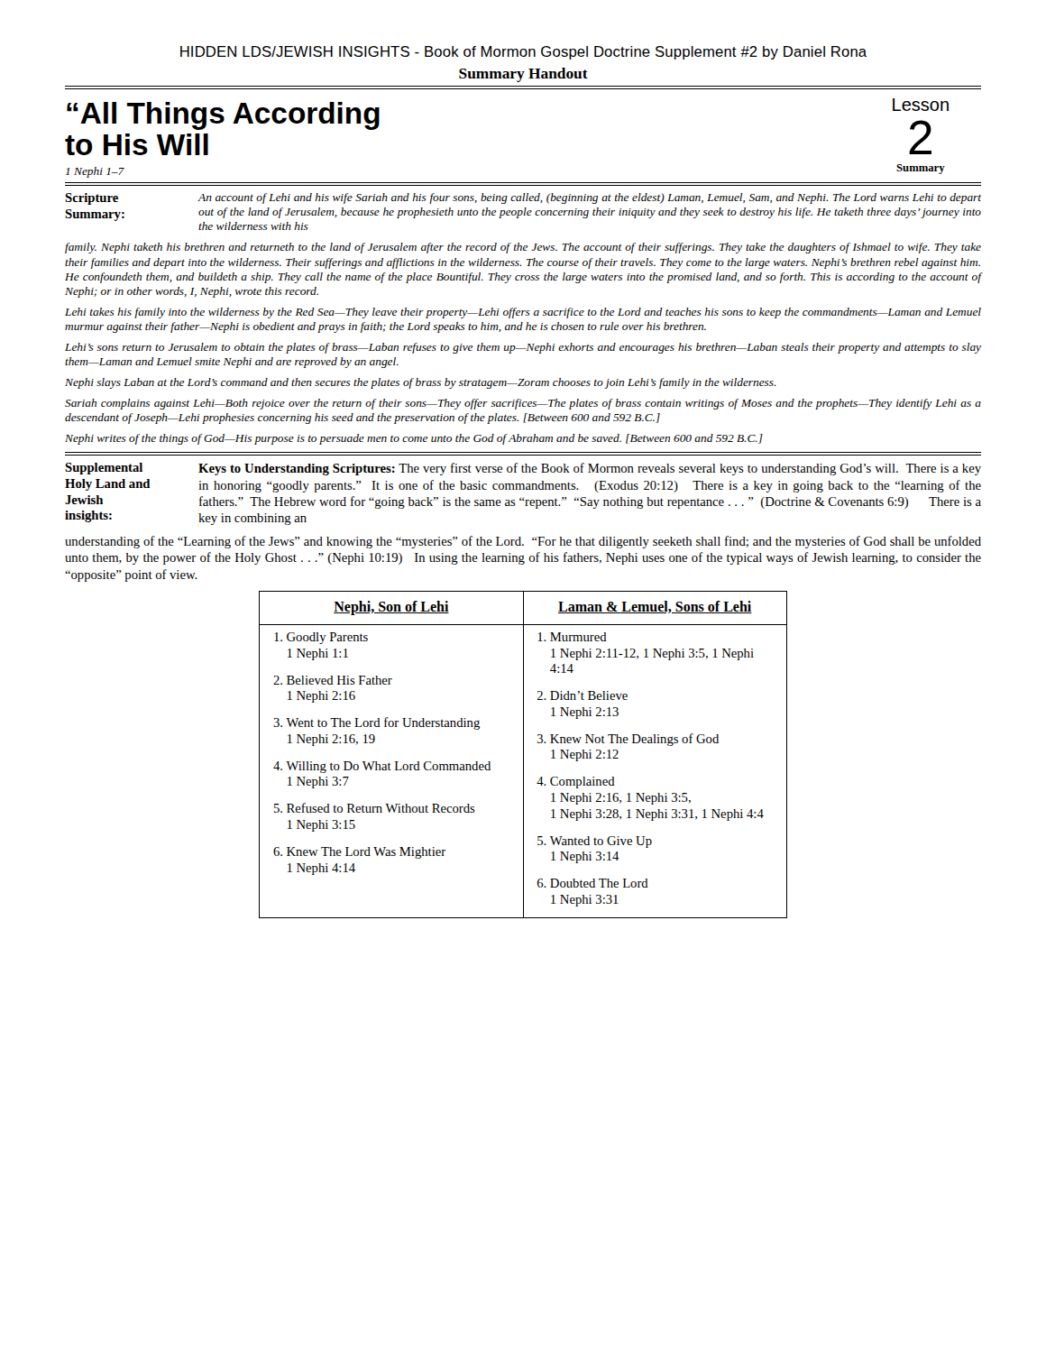HIDDEN LDS/JEWISH INSIGHTS - Book of Mormon Gospel Doctrine Supplement #2 by Daniel Rona
Summary Handout
“All Things According
to His Will
1 Nephi 1–7
Lesson
2
Summary
Scripture
Summary:
An account of Lehi and his wife Sariah and his four sons, being called, (beginning at the eldest) Laman, Lemuel, Sam, and Nephi. The Lord warns Lehi to depart out of the land of Jerusalem, because he prophesieth unto the people concerning their iniquity and they seek to destroy his life. He taketh three days’ journey into the wilderness with his
family. Nephi taketh his brethren and returneth to the land of Jerusalem after the record of the Jews. The account of their sufferings. They take the daughters of Ishmael to wife. They take their families and depart into the wilderness. Their sufferings and afflictions in the wilderness. The course of their travels. They come to the large waters. Nephi’s brethren rebel against him. He confoundeth them, and buildeth a ship. They call the name of the place Bountiful. They cross the large waters into the promised land, and so forth. This is according to the account of Nephi; or in other words, I, Nephi, wrote this record.
Lehi takes his family into the wilderness by the Red Sea—They leave their property—Lehi offers a sacrifice to the Lord and teaches his sons to keep the commandments—Laman and Lemuel murmur against their father—Nephi is obedient and prays in faith; the Lord speaks to him, and he is chosen to rule over his brethren.
Lehi’s sons return to Jerusalem to obtain the plates of brass—Laban refuses to give them up—Nephi exhorts and encourages his brethren—Laban steals their property and attempts to slay them—Laman and Lemuel smite Nephi and are reproved by an angel.
Nephi slays Laban at the Lord’s command and then secures the plates of brass by stratagem—Zoram chooses to join Lehi’s family in the wilderness.
Sariah complains against Lehi—Both rejoice over the return of their sons—They offer sacrifices—The plates of brass contain writings of Moses and the prophets—They identify Lehi as a descendant of Joseph—Lehi prophesies concerning his seed and the preservation of the plates. [Between 600 and 592 B.C.]
Nephi writes of the things of God—His purpose is to persuade men to come unto the God of Abraham and be saved. [Between 600 and 592 B.C.]
Supplemental
Holy Land and
Jewish
insights:
Keys to Understanding Scriptures: The very first verse of the Book of Mormon reveals several keys to understanding God’s will. There is a key in honoring “goodly parents.” It is one of the basic commandments. (Exodus 20:12) There is a key in going back to the “learning of the fathers.” The Hebrew word for “going back” is the same as “repent.” “Say nothing but repentance . . . ” (Doctrine & Covenants 6:9) There is a key in combining an
understanding of the “Learning of the Jews” and knowing the “mysteries” of the Lord. “For he that diligently seeketh shall find; and the mysteries of God shall be unfolded unto them, by the power of the Holy Ghost . . .” (Nephi 10:19) In using the learning of his fathers, Nephi uses one of the typical ways of Jewish learning, to consider the “opposite” point of view.
| Nephi, Son of Lehi | Laman & Lemuel, Sons of Lehi |
| --- | --- |
| Goodly Parents 1 Nephi 1:1 Believed His Father 1 Nephi 2:16 Went to The Lord for Understanding 1 Nephi 2:16, 19 Willing to Do What Lord Commanded 1 Nephi 3:7 Refused to Return Without Records 1 Nephi 3:15 Knew The Lord Was Mightier 1 Nephi 4:14 | Murmured 1 Nephi 2:11-12, 1 Nephi 3:5, 1 Nephi 4:14 Didn’t Believe 1 Nephi 2:13 Knew Not The Dealings of God 1 Nephi 2:12 Complained 1 Nephi 2:16, 1 Nephi 3:5, 1 Nephi 3:28, 1 Nephi 3:31, 1 Nephi 4:4 Wanted to Give Up 1 Nephi 3:14 Doubted The Lord 1 Nephi 3:31 |